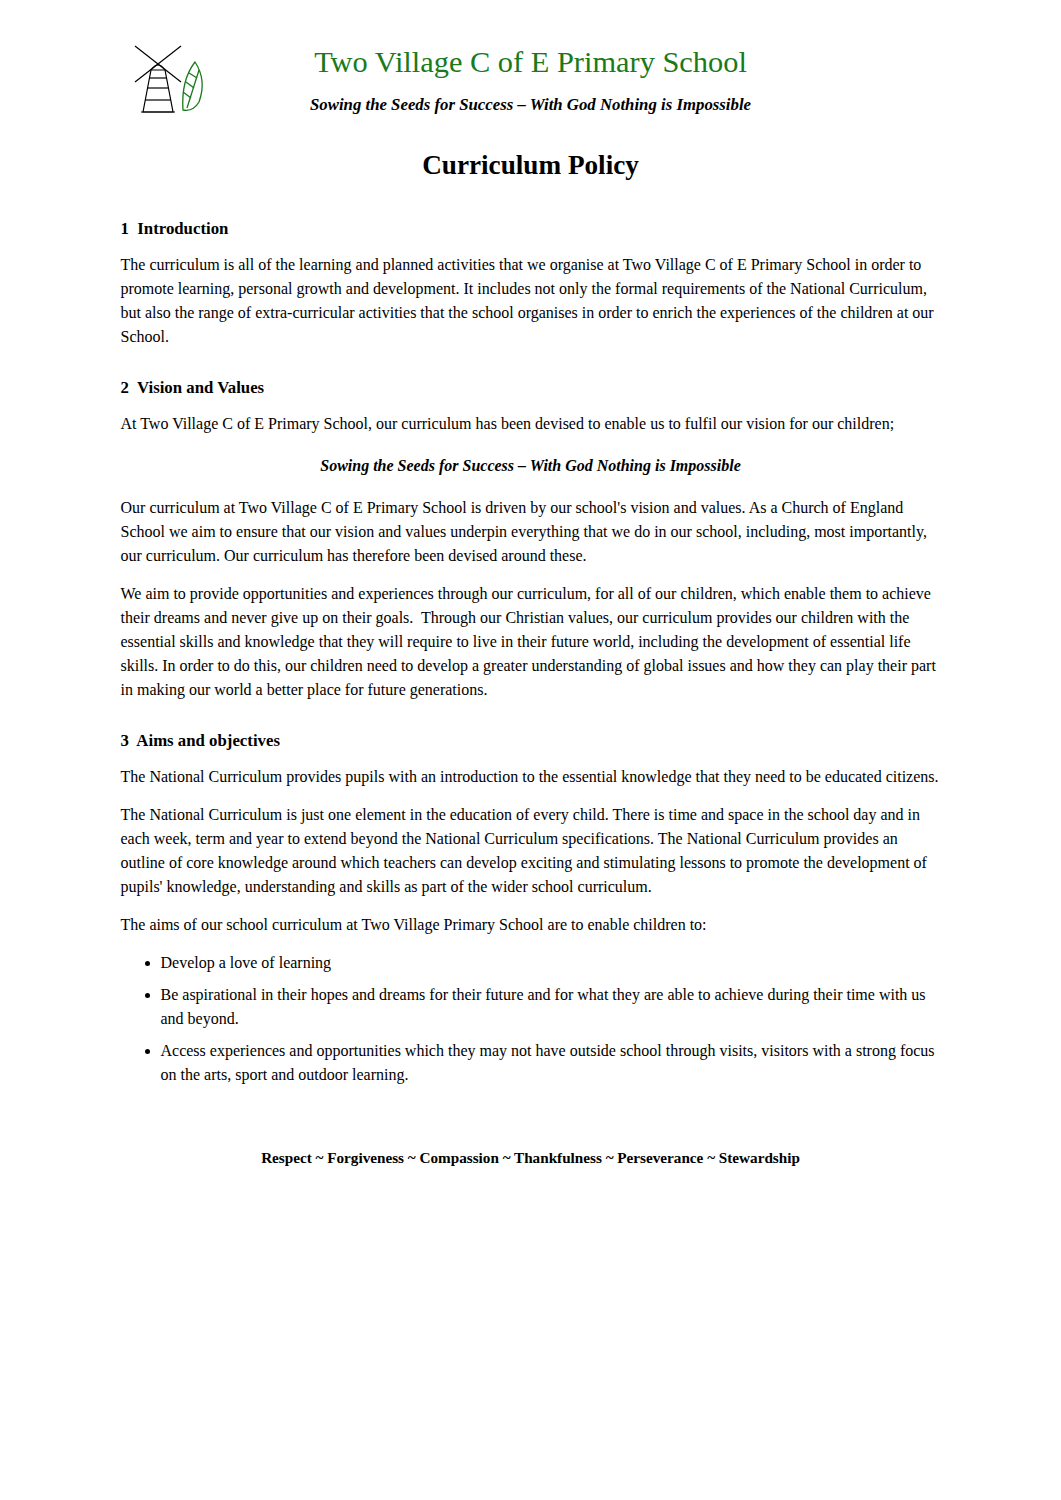Two Village C of E Primary School
Sowing the Seeds for Success – With God Nothing is Impossible
Curriculum Policy
1 Introduction
The curriculum is all of the learning and planned activities that we organise at Two Village C of E Primary School in order to promote learning, personal growth and development. It includes not only the formal requirements of the National Curriculum, but also the range of extra-curricular activities that the school organises in order to enrich the experiences of the children at our School.
2 Vision and Values
At Two Village C of E Primary School, our curriculum has been devised to enable us to fulfil our vision for our children;
Sowing the Seeds for Success – With God Nothing is Impossible
Our curriculum at Two Village C of E Primary School is driven by our school's vision and values. As a Church of England School we aim to ensure that our vision and values underpin everything that we do in our school, including, most importantly, our curriculum. Our curriculum has therefore been devised around these.
We aim to provide opportunities and experiences through our curriculum, for all of our children, which enable them to achieve their dreams and never give up on their goals. Through our Christian values, our curriculum provides our children with the essential skills and knowledge that they will require to live in their future world, including the development of essential life skills. In order to do this, our children need to develop a greater understanding of global issues and how they can play their part in making our world a better place for future generations.
3 Aims and objectives
The National Curriculum provides pupils with an introduction to the essential knowledge that they need to be educated citizens.
The National Curriculum is just one element in the education of every child. There is time and space in the school day and in each week, term and year to extend beyond the National Curriculum specifications. The National Curriculum provides an outline of core knowledge around which teachers can develop exciting and stimulating lessons to promote the development of pupils' knowledge, understanding and skills as part of the wider school curriculum.
The aims of our school curriculum at Two Village Primary School are to enable children to:
Develop a love of learning
Be aspirational in their hopes and dreams for their future and for what they are able to achieve during their time with us and beyond.
Access experiences and opportunities which they may not have outside school through visits, visitors with a strong focus on the arts, sport and outdoor learning.
Respect ~ Forgiveness ~ Compassion ~ Thankfulness ~ Perseverance ~ Stewardship